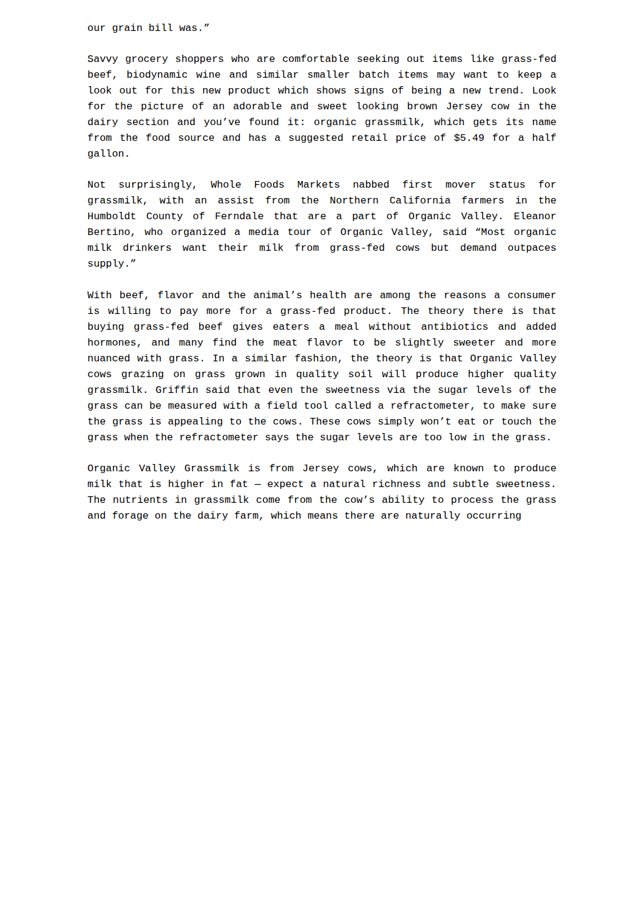our grain bill was.”
Savvy grocery shoppers who are comfortable seeking out items like grass-fed beef, biodynamic wine and similar smaller batch items may want to keep a look out for this new product which shows signs of being a new trend. Look for the picture of an adorable and sweet looking brown Jersey cow in the dairy section and you’ve found it: organic grassmilk, which gets its name from the food source and has a suggested retail price of $5.49 for a half gallon.
Not surprisingly, Whole Foods Markets nabbed first mover status for grassmilk, with an assist from the Northern California farmers in the Humboldt County of Ferndale that are a part of Organic Valley. Eleanor Bertino, who organized a media tour of Organic Valley, said “Most organic milk drinkers want their milk from grass-fed cows but demand outpaces supply.”
With beef, flavor and the animal’s health are among the reasons a consumer is willing to pay more for a grass-fed product. The theory there is that buying grass-fed beef gives eaters a meal without antibiotics and added hormones, and many find the meat flavor to be slightly sweeter and more nuanced with grass. In a similar fashion, the theory is that Organic Valley cows grazing on grass grown in quality soil will produce higher quality grassmilk. Griffin said that even the sweetness via the sugar levels of the grass can be measured with a field tool called a refractometer, to make sure the grass is appealing to the cows. These cows simply won’t eat or touch the grass when the refractometer says the sugar levels are too low in the grass.
Organic Valley Grassmilk is from Jersey cows, which are known to produce milk that is higher in fat — expect a natural richness and subtle sweetness. The nutrients in grassmilk come from the cow’s ability to process the grass and forage on the dairy farm, which means there are naturally occurring